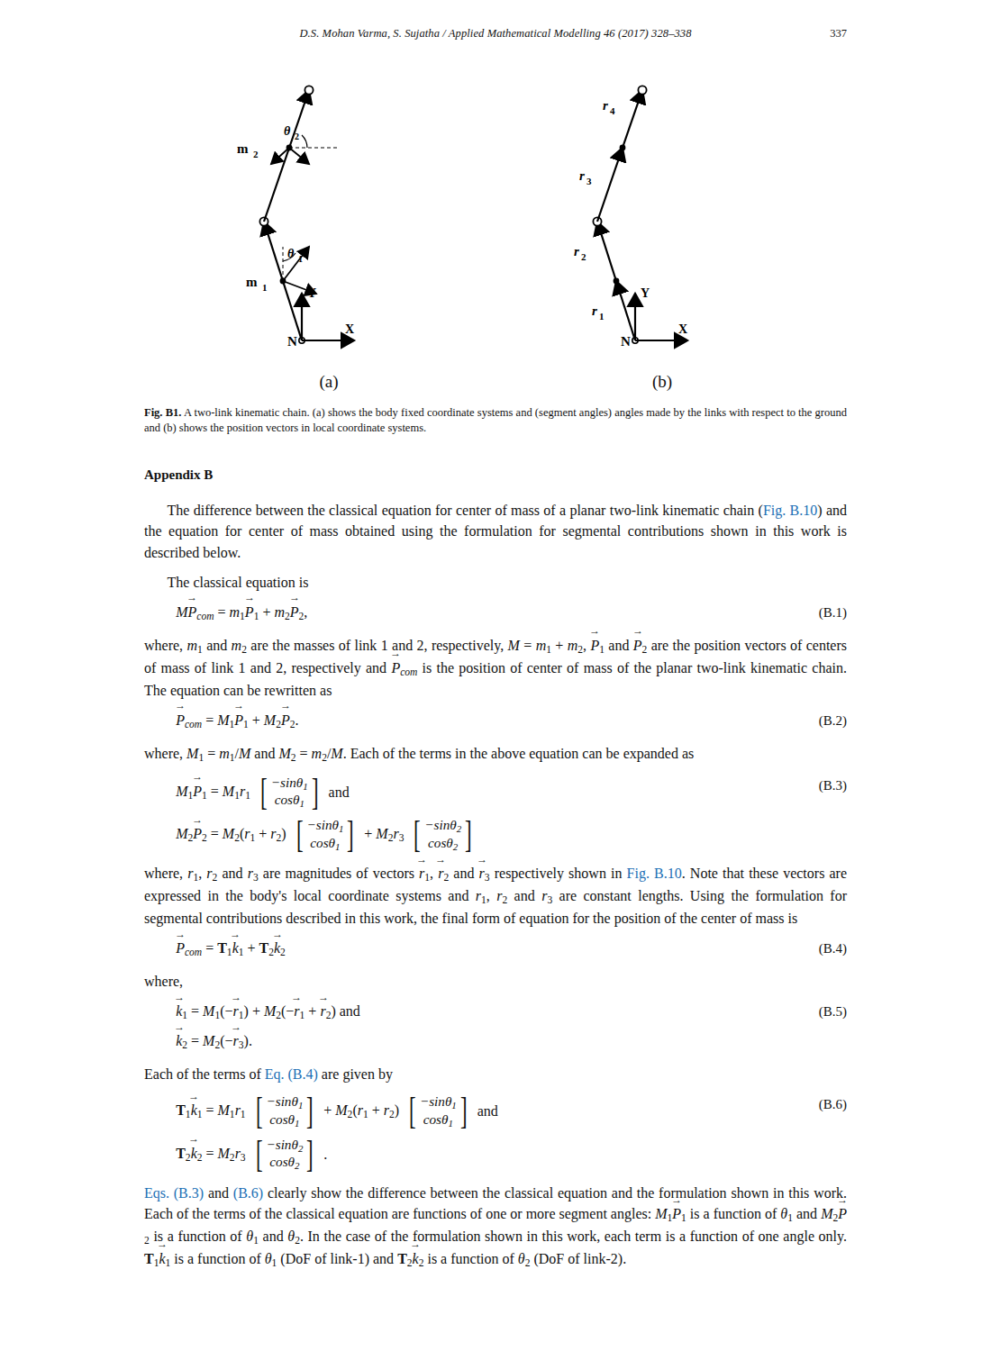D.S. Mohan Varma, S. Sujatha / Applied Mathematical Modelling 46 (2017) 328–338 337
N Y X m 1 θ 1 m 2 θ 2
(a)
N Y X r 1 r 2 r 3 r 4
(b)
Fig. B1. A two-link kinematic chain. (a) shows the body fixed coordinate systems and (segment angles) angles made by the links with respect to the ground and (b) shows the position vectors in local coordinate systems.
Appendix B
The difference between the classical equation for center of mass of a planar two-link kinematic chain (Fig. B.10) and the equation for center of mass obtained using the formulation for segmental contributions shown in this work is described below.
The classical equation is
MPcom = m1P1 + m2P2,
(B.1)
where, m1 and m2 are the masses of link 1 and 2, respectively, M = m1 + m2, P1 and P2 are the position vectors of centers of mass of link 1 and 2, respectively and Pcom is the position of center of mass of the planar two-link kinematic chain. The equation can be rewritten as
Pcom = M1P1 + M2P2.
(B.2)
where, M1 = m1/M and M2 = m2/M. Each of the terms in the above equation can be expanded as
M1P1 = M1r1 [ −sinθ1 cosθ1 ] and
M2P2 = M2(r1 + r2) [ −sinθ1 cosθ1 ] + M2r3 [ −sinθ2 cosθ2 ]
(B.3)
where, r1, r2 and r3 are magnitudes of vectors r1, r2 and r3 respectively shown in Fig. B.10. Note that these vectors are expressed in the body's local coordinate systems and r1, r2 and r3 are constant lengths. Using the formulation for segmental contributions described in this work, the final form of equation for the position of the center of mass is
Pcom = T1k1 + T2k2
(B.4)
where,
k1 = M1(−r1) + M2(−r1 + r2) and
k2 = M2(−r3).
(B.5)
Each of the terms of Eq. (B.4) are given by
T1k1 = M1r1 [ −sinθ1 cosθ1 ] + M2(r1 + r2) [ −sinθ1 cosθ1 ] and
T2k2 = M2r3 [ −sinθ2 cosθ2 ] .
(B.6)
Eqs. (B.3) and (B.6) clearly show the difference between the classical equation and the formulation shown in this work. Each of the terms of the classical equation are functions of one or more segment angles: M1P1 is a function of θ1 and M2P2 is a function of θ1 and θ2. In the case of the formulation shown in this work, each term is a function of one angle only. T1k1 is a function of θ1 (DoF of link-1) and T2k2 is a function of θ2 (DoF of link-2).